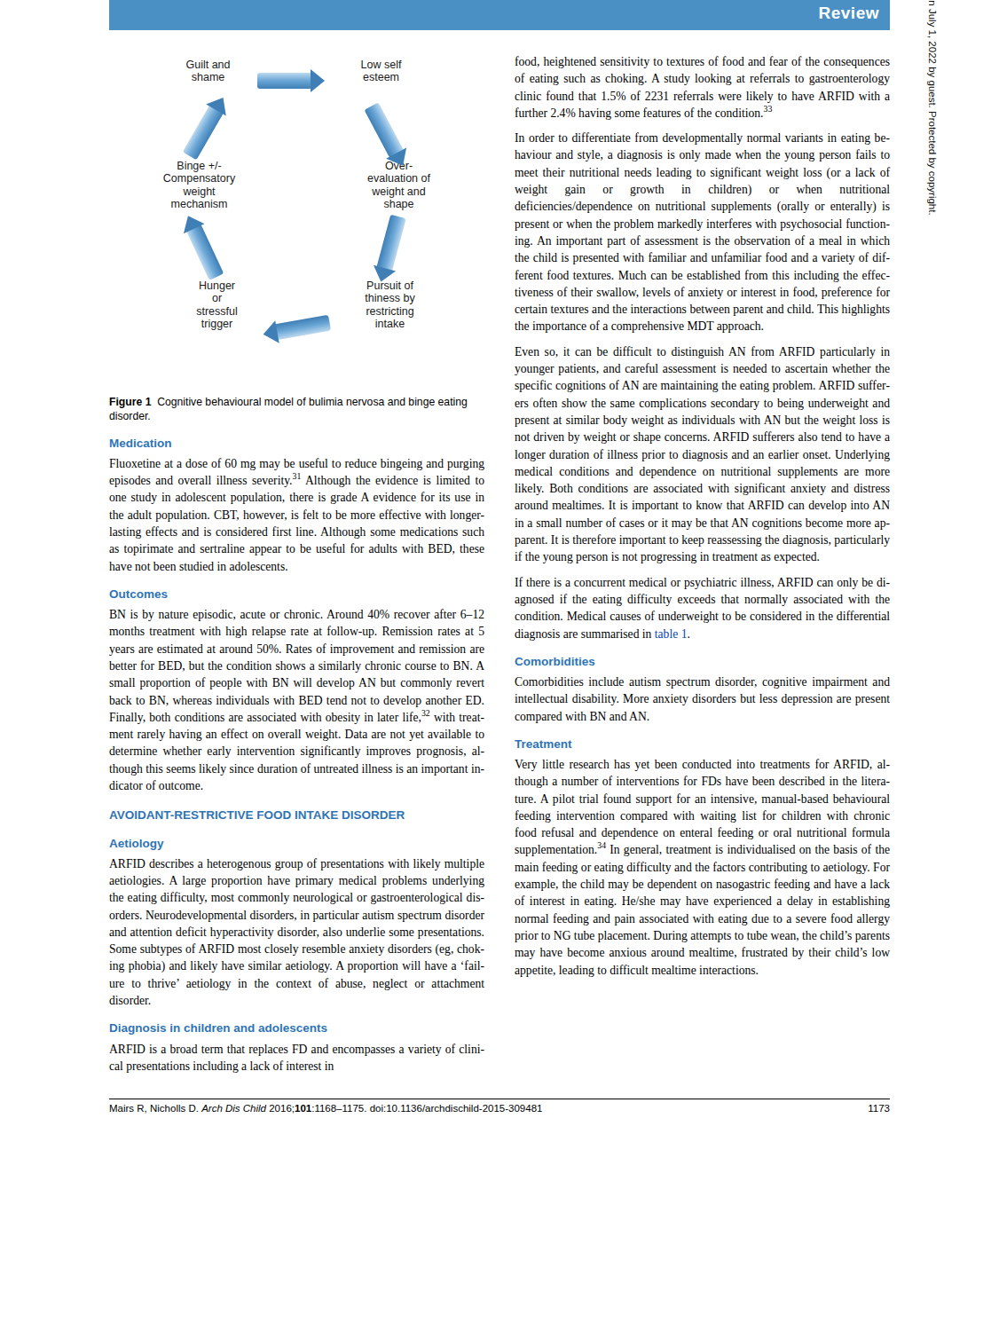Review
Arch Dis Child: first published as 10.1136/archdischild-2015-309481 on 28 June 2016. Downloaded from http://adc.bmj.com/ on July 1, 2022 by guest. Protected by copyright.
Guilt and
shame
Low self
esteem
Over-
evaluation of
weight and
shape
Pursuit of
thiness by
restricting
intake
Hunger
or
stressful
trigger
Binge +/-
Compensatory
weight
mechanism
Figure 1 Cognitive behavioural model of bulimia nervosa and binge eating disorder.
Medication
Fluoxetine at a dose of 60 mg may be useful to reduce bingeing and purging episodes and overall illness severity.31 Although the evidence is limited to one study in adolescent population, there is grade A evidence for its use in the adult population. CBT, however, is felt to be more effective with longer-lasting effects and is considered first line. Although some medications such as topirimate and sertraline appear to be useful for adults with BED, these have not been studied in adolescents.
Outcomes
BN is by nature episodic, acute or chronic. Around 40% recover after 6–12 months treatment with high relapse rate at follow-up. Remission rates at 5 years are estimated at around 50%. Rates of improvement and remission are better for BED, but the condition shows a similarly chronic course to BN. A small proportion of people with BN will develop AN but commonly revert back to BN, whereas individuals with BED tend not to develop another ED. Finally, both conditions are associated with obesity in later life,32 with treatment rarely having an effect on overall weight. Data are not yet available to determine whether early intervention significantly improves prognosis, although this seems likely since duration of untreated illness is an important indicator of outcome.
Avoidant-restrictive food intake disorder
Aetiology
ARFID describes a heterogenous group of presentations with likely multiple aetiologies. A large proportion have primary medical problems underlying the eating difficulty, most commonly neurological or gastroenterological disorders. Neurodevelopmental disorders, in particular autism spectrum disorder and attention deficit hyperactivity disorder, also underlie some presentations. Some subtypes of ARFID most closely resemble anxiety disorders (eg, choking phobia) and likely have similar aetiology. A proportion will have a ‘failure to thrive’ aetiology in the context of abuse, neglect or attachment disorder.
Diagnosis in children and adolescents
ARFID is a broad term that replaces FD and encompasses a variety of clinical presentations including a lack of interest in
food, heightened sensitivity to textures of food and fear of the consequences of eating such as choking. A study looking at referrals to gastroenterology clinic found that 1.5% of 2231 referrals were likely to have ARFID with a further 2.4% having some features of the condition.33
In order to differentiate from developmentally normal variants in eating behaviour and style, a diagnosis is only made when the young person fails to meet their nutritional needs leading to significant weight loss (or a lack of weight gain or growth in children) or when nutritional deficiencies/dependence on nutritional supplements (orally or enterally) is present or when the problem markedly interferes with psychosocial functioning. An important part of assessment is the observation of a meal in which the child is presented with familiar and unfamiliar food and a variety of different food textures. Much can be established from this including the effectiveness of their swallow, levels of anxiety or interest in food, preference for certain textures and the interactions between parent and child. This highlights the importance of a comprehensive MDT approach.
Even so, it can be difficult to distinguish AN from ARFID particularly in younger patients, and careful assessment is needed to ascertain whether the specific cognitions of AN are maintaining the eating problem. ARFID sufferers often show the same complications secondary to being underweight and present at similar body weight as individuals with AN but the weight loss is not driven by weight or shape concerns. ARFID sufferers also tend to have a longer duration of illness prior to diagnosis and an earlier onset. Underlying medical conditions and dependence on nutritional supplements are more likely. Both conditions are associated with significant anxiety and distress around mealtimes. It is important to know that ARFID can develop into AN in a small number of cases or it may be that AN cognitions become more apparent. It is therefore important to keep reassessing the diagnosis, particularly if the young person is not progressing in treatment as expected.
If there is a concurrent medical or psychiatric illness, ARFID can only be diagnosed if the eating difficulty exceeds that normally associated with the condition. Medical causes of underweight to be considered in the differential diagnosis are summarised in table 1.
Comorbidities
Comorbidities include autism spectrum disorder, cognitive impairment and intellectual disability. More anxiety disorders but less depression are present compared with BN and AN.
Treatment
Very little research has yet been conducted into treatments for ARFID, although a number of interventions for FDs have been described in the literature. A pilot trial found support for an intensive, manual-based behavioural feeding intervention compared with waiting list for children with chronic food refusal and dependence on enteral feeding or oral nutritional formula supplementation.34 In general, treatment is individualised on the basis of the main feeding or eating difficulty and the factors contributing to aetiology. For example, the child may be dependent on nasogastric feeding and have a lack of interest in eating. He/she may have experienced a delay in establishing normal feeding and pain associated with eating due to a severe food allergy prior to NG tube placement. During attempts to tube wean, the child’s parents may have become anxious around mealtime, frustrated by their child’s low appetite, leading to difficult mealtime interactions.
Mairs R, Nicholls D. Arch Dis Child 2016;101:1168–1175. doi:10.1136/archdischild-2015-309481
1173